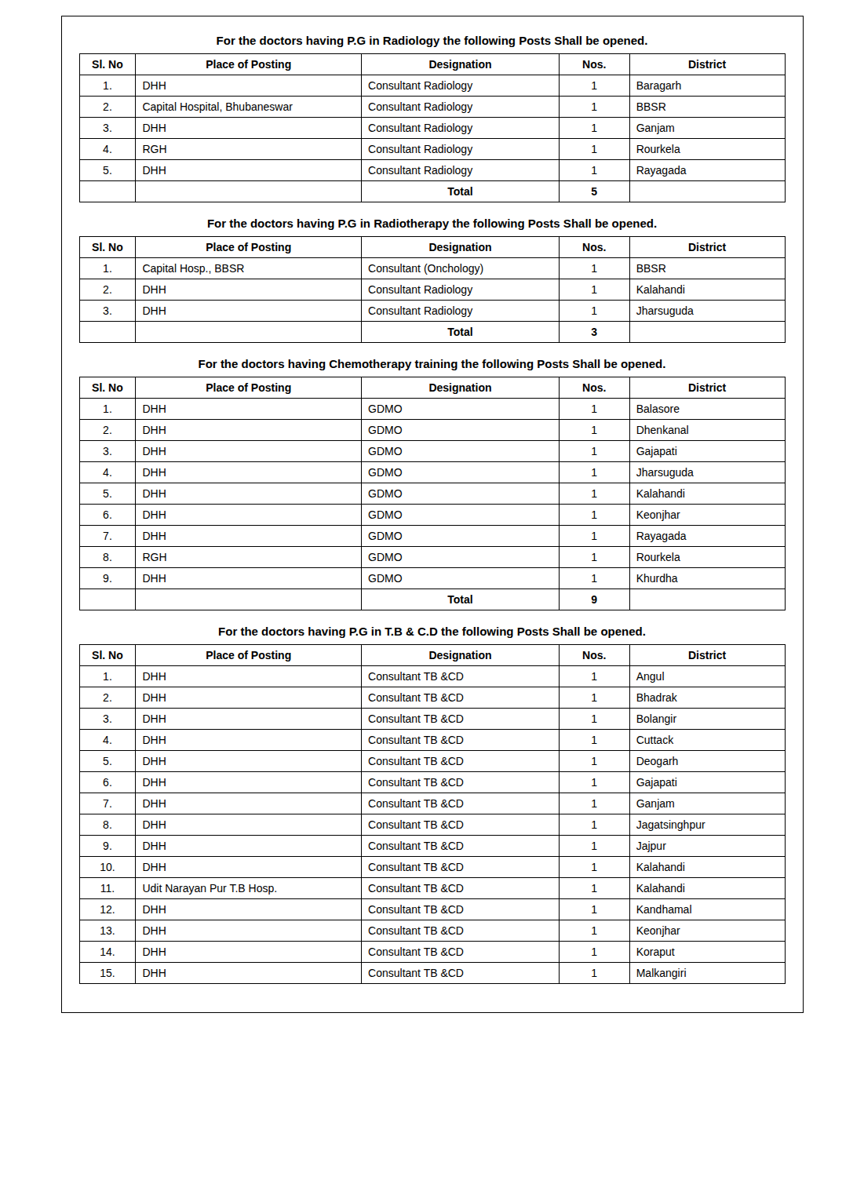For the doctors having P.G in Radiology the following Posts Shall be opened.
| Sl. No | Place of Posting | Designation | Nos. | District |
| --- | --- | --- | --- | --- |
| 1. | DHH | Consultant Radiology | 1 | Baragarh |
| 2. | Capital Hospital, Bhubaneswar | Consultant Radiology | 1 | BBSR |
| 3. | DHH | Consultant Radiology | 1 | Ganjam |
| 4. | RGH | Consultant Radiology | 1 | Rourkela |
| 5. | DHH | Consultant Radiology | 1 | Rayagada |
| | | Total | 5 | |
For the doctors having P.G in Radiotherapy the following Posts Shall be opened.
| Sl. No | Place of Posting | Designation | Nos. | District |
| --- | --- | --- | --- | --- |
| 1. | Capital Hosp., BBSR | Consultant (Onchology) | 1 | BBSR |
| 2. | DHH | Consultant Radiology | 1 | Kalahandi |
| 3. | DHH | Consultant Radiology | 1 | Jharsuguda |
| | | Total | 3 | |
For the doctors having Chemotherapy training the following Posts Shall be opened.
| Sl. No | Place of Posting | Designation | Nos. | District |
| --- | --- | --- | --- | --- |
| 1. | DHH | GDMO | 1 | Balasore |
| 2. | DHH | GDMO | 1 | Dhenkanal |
| 3. | DHH | GDMO | 1 | Gajapati |
| 4. | DHH | GDMO | 1 | Jharsuguda |
| 5. | DHH | GDMO | 1 | Kalahandi |
| 6. | DHH | GDMO | 1 | Keonjhar |
| 7. | DHH | GDMO | 1 | Rayagada |
| 8. | RGH | GDMO | 1 | Rourkela |
| 9. | DHH | GDMO | 1 | Khurdha |
| | | Total | 9 | |
For the doctors having P.G in T.B & C.D the following Posts Shall be opened.
| Sl. No | Place of Posting | Designation | Nos. | District |
| --- | --- | --- | --- | --- |
| 1. | DHH | Consultant TB &CD | 1 | Angul |
| 2. | DHH | Consultant TB &CD | 1 | Bhadrak |
| 3. | DHH | Consultant TB &CD | 1 | Bolangir |
| 4. | DHH | Consultant TB &CD | 1 | Cuttack |
| 5. | DHH | Consultant TB &CD | 1 | Deogarh |
| 6. | DHH | Consultant TB &CD | 1 | Gajapati |
| 7. | DHH | Consultant TB &CD | 1 | Ganjam |
| 8. | DHH | Consultant TB &CD | 1 | Jagatsinghpur |
| 9. | DHH | Consultant TB &CD | 1 | Jajpur |
| 10. | DHH | Consultant TB &CD | 1 | Kalahandi |
| 11. | Udit Narayan Pur T.B Hosp. | Consultant TB &CD | 1 | Kalahandi |
| 12. | DHH | Consultant TB &CD | 1 | Kandhamal |
| 13. | DHH | Consultant TB &CD | 1 | Keonjhar |
| 14. | DHH | Consultant TB &CD | 1 | Koraput |
| 15. | DHH | Consultant TB &CD | 1 | Malkangiri |